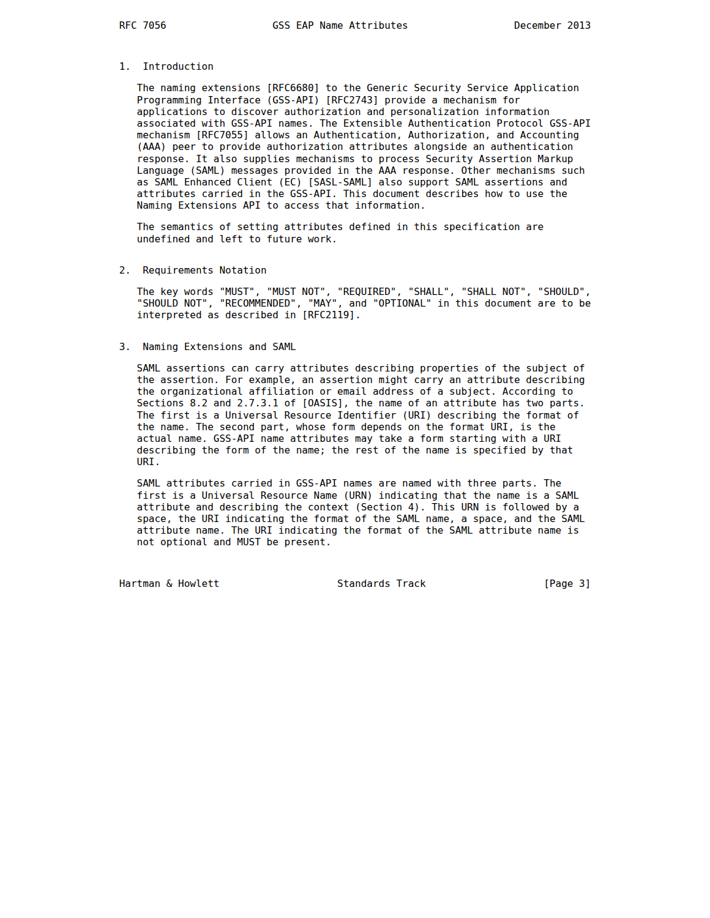RFC 7056 GSS EAP Name Attributes December 2013
1. Introduction
The naming extensions [RFC6680] to the Generic Security Service Application Programming Interface (GSS-API) [RFC2743] provide a mechanism for applications to discover authorization and personalization information associated with GSS-API names. The Extensible Authentication Protocol GSS-API mechanism [RFC7055] allows an Authentication, Authorization, and Accounting (AAA) peer to provide authorization attributes alongside an authentication response. It also supplies mechanisms to process Security Assertion Markup Language (SAML) messages provided in the AAA response. Other mechanisms such as SAML Enhanced Client (EC) [SASL-SAML] also support SAML assertions and attributes carried in the GSS-API. This document describes how to use the Naming Extensions API to access that information.
The semantics of setting attributes defined in this specification are undefined and left to future work.
2. Requirements Notation
The key words "MUST", "MUST NOT", "REQUIRED", "SHALL", "SHALL NOT", "SHOULD", "SHOULD NOT", "RECOMMENDED", "MAY", and "OPTIONAL" in this document are to be interpreted as described in [RFC2119].
3. Naming Extensions and SAML
SAML assertions can carry attributes describing properties of the subject of the assertion. For example, an assertion might carry an attribute describing the organizational affiliation or email address of a subject. According to Sections 8.2 and 2.7.3.1 of [OASIS], the name of an attribute has two parts. The first is a Universal Resource Identifier (URI) describing the format of the name. The second part, whose form depends on the format URI, is the actual name. GSS-API name attributes may take a form starting with a URI describing the form of the name; the rest of the name is specified by that URI.
SAML attributes carried in GSS-API names are named with three parts. The first is a Universal Resource Name (URN) indicating that the name is a SAML attribute and describing the context (Section 4). This URN is followed by a space, the URI indicating the format of the SAML name, a space, and the SAML attribute name. The URI indicating the format of the SAML attribute name is not optional and MUST be present.
Hartman & Howlett Standards Track [Page 3]